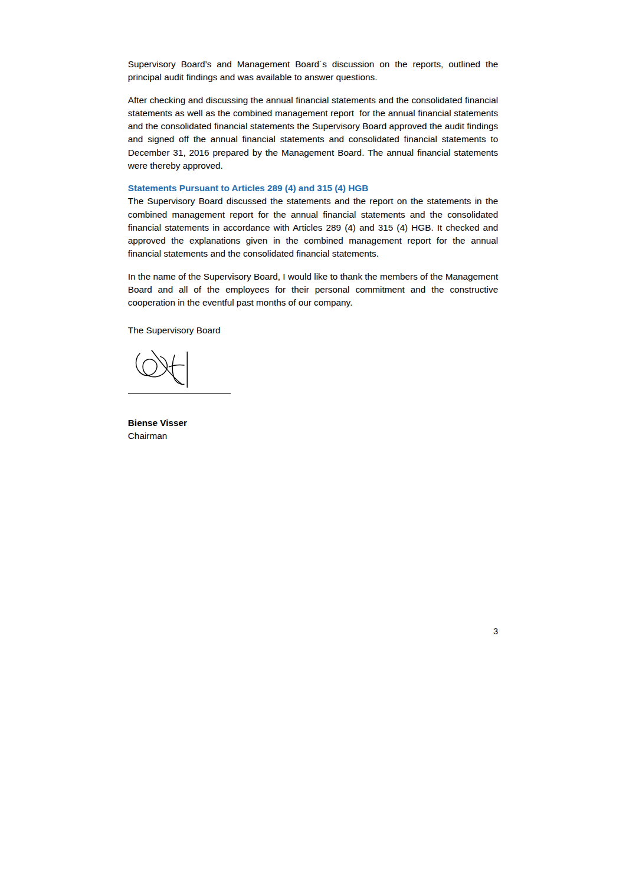Supervisory Board’s and Management Board´s discussion on the reports, outlined the principal audit findings and was available to answer questions.
After checking and discussing the annual financial statements and the consolidated financial statements as well as the combined management report for the annual financial statements and the consolidated financial statements the Supervisory Board approved the audit findings and signed off the annual financial statements and consolidated financial statements to December 31, 2016 prepared by the Management Board. The annual financial statements were thereby approved.
Statements Pursuant to Articles 289 (4) and 315 (4) HGB
The Supervisory Board discussed the statements and the report on the statements in the combined management report for the annual financial statements and the consolidated financial statements in accordance with Articles 289 (4) and 315 (4) HGB. It checked and approved the explanations given in the combined management report for the annual financial statements and the consolidated financial statements.
In the name of the Supervisory Board, I would like to thank the members of the Management Board and all of the employees for their personal commitment and the constructive cooperation in the eventful past months of our company.
The Supervisory Board
Biense Visser
Chairman
3